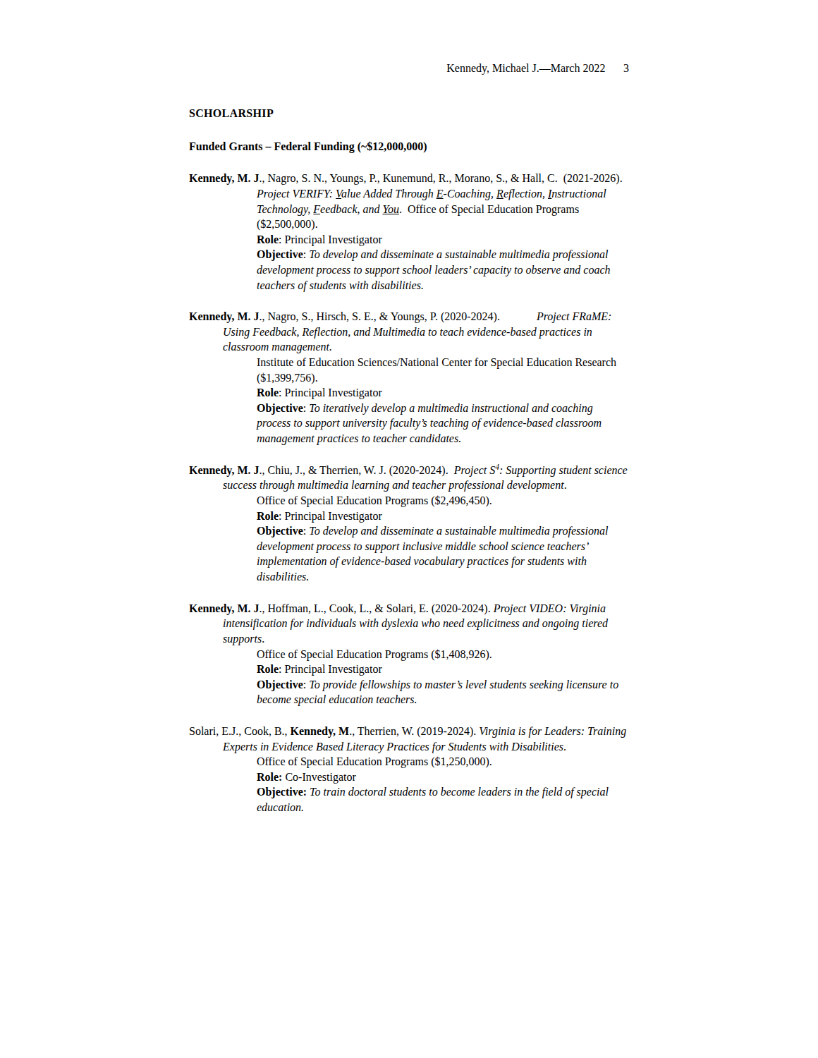Kennedy, Michael J.—March 20223
SCHOLARSHIP
Funded Grants – Federal Funding (~$12,000,000)
Kennedy, M. J., Nagro, S. N., Youngs, P., Kunemund, R., Morano, S., & Hall, C. (2021-2026). Project VERIFY: Value Added Through E-Coaching, Reflection, Instructional Technology, Feedback, and You. Office of Special Education Programs ($2,500,000).
Role: Principal Investigator
Objective: To develop and disseminate a sustainable multimedia professional development process to support school leaders’ capacity to observe and coach teachers of students with disabilities.
Kennedy, M. J., Nagro, S., Hirsch, S. E., & Youngs, P. (2020-2024). Project FRaME: Using Feedback, Reflection, and Multimedia to teach evidence-based practices in classroom management. Institute of Education Sciences/National Center for Special Education Research ($1,399,756).
Role: Principal Investigator
Objective: To iteratively develop a multimedia instructional and coaching process to support university faculty’s teaching of evidence-based classroom management practices to teacher candidates.
Kennedy, M. J., Chiu, J., & Therrien, W. J. (2020-2024). Project S4: Supporting student science success through multimedia learning and teacher professional development. Office of Special Education Programs ($2,496,450).
Role: Principal Investigator
Objective: To develop and disseminate a sustainable multimedia professional development process to support inclusive middle school science teachers’ implementation of evidence-based vocabulary practices for students with disabilities.
Kennedy, M. J., Hoffman, L., Cook, L., & Solari, E. (2020-2024). Project VIDEO: Virginia intensification for individuals with dyslexia who need explicitness and ongoing tiered supports. Office of Special Education Programs ($1,408,926).
Role: Principal Investigator
Objective: To provide fellowships to master’s level students seeking licensure to become special education teachers.
Solari, E.J., Cook, B., Kennedy, M., Therrien, W. (2019-2024). Virginia is for Leaders: Training Experts in Evidence Based Literacy Practices for Students with Disabilities. Office of Special Education Programs ($1,250,000).
Role: Co-Investigator
Objective: To train doctoral students to become leaders in the field of special education.